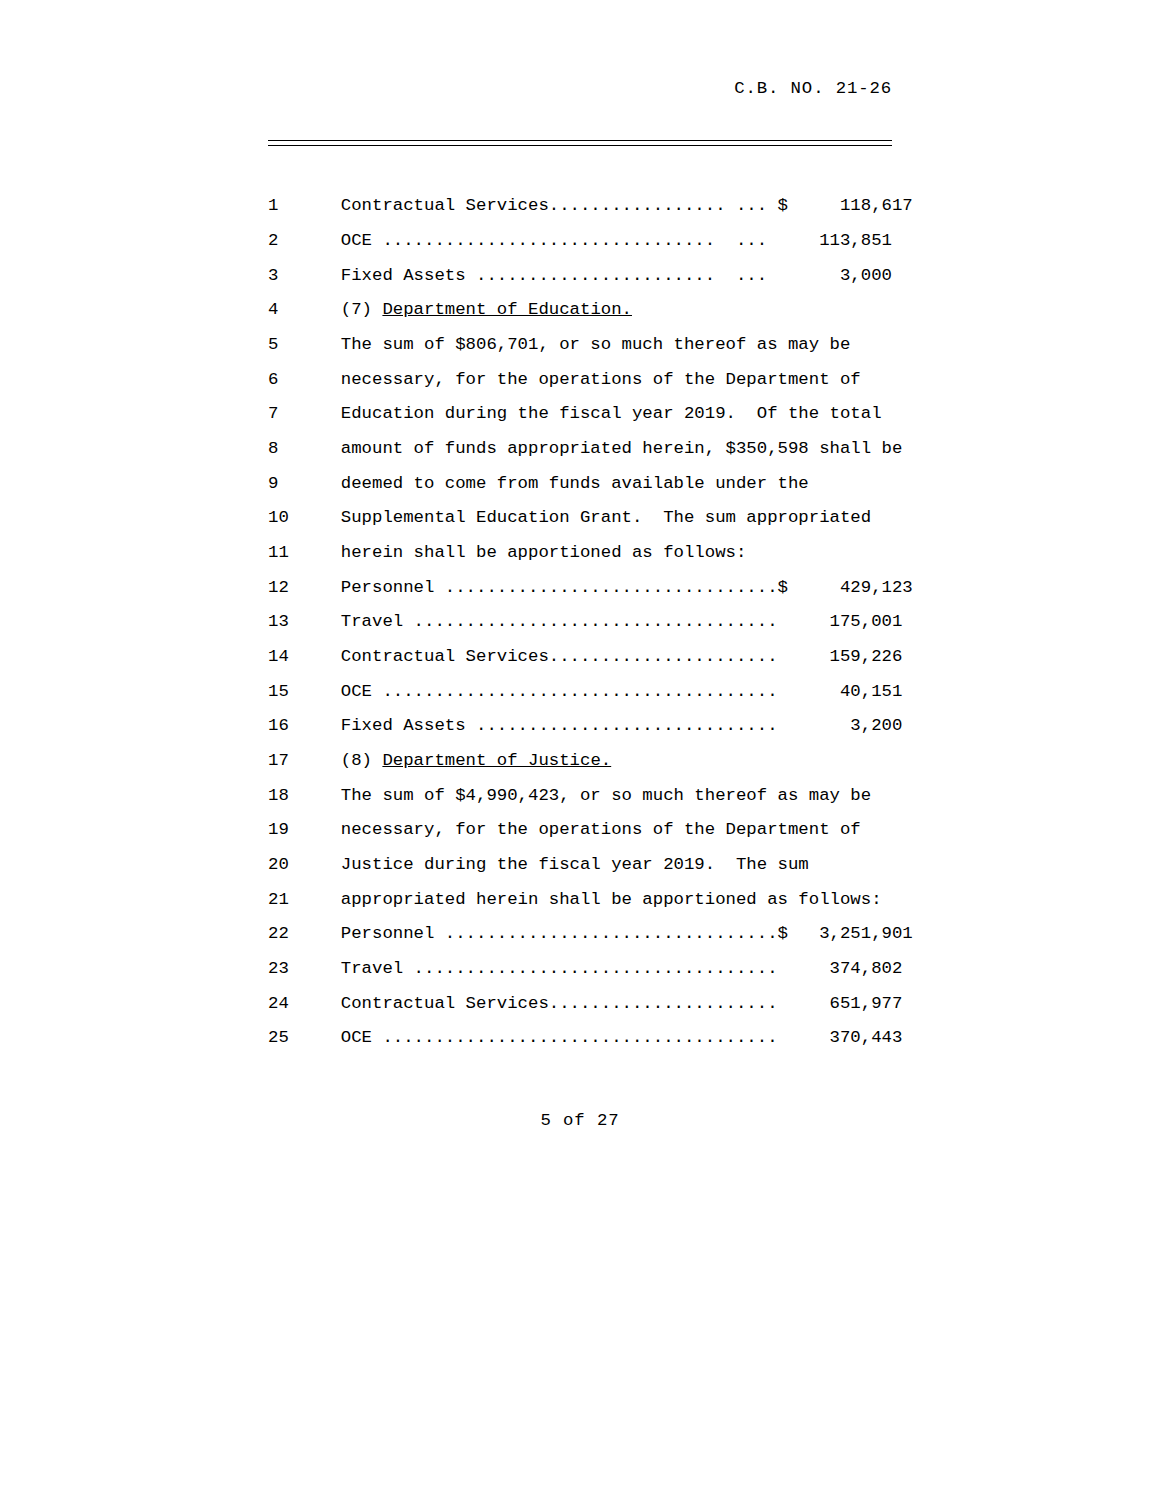C.B. NO. 21-26
| 1 | Contractual Services................. ... $ 118,617 |
| 2 | OCE ................................ ... 113,851 |
| 3 | Fixed Assets ....................... ... 3,000 |
| 4 | (7) Department of Education. |
| 5 | The sum of $806,701, or so much thereof as may be |
| 6 | necessary, for the operations of the Department of |
| 7 | Education during the fiscal year 2019. Of the total |
| 8 | amount of funds appropriated herein, $350,598 shall be |
| 9 | deemed to come from funds available under the |
| 10 | Supplemental Education Grant. The sum appropriated |
| 11 | herein shall be apportioned as follows: |
| 12 | Personnel ................................$ 429,123 |
| 13 | Travel ................................... 175,001 |
| 14 | Contractual Services...................... 159,226 |
| 15 | OCE ...................................... 40,151 |
| 16 | Fixed Assets ............................. 3,200 |
| 17 | (8) Department of Justice. |
| 18 | The sum of $4,990,423, or so much thereof as may be |
| 19 | necessary, for the operations of the Department of |
| 20 | Justice during the fiscal year 2019. The sum |
| 21 | appropriated herein shall be apportioned as follows: |
| 22 | Personnel ................................$ 3,251,901 |
| 23 | Travel ................................... 374,802 |
| 24 | Contractual Services...................... 651,977 |
| 25 | OCE ...................................... 370,443 |
5 of 27